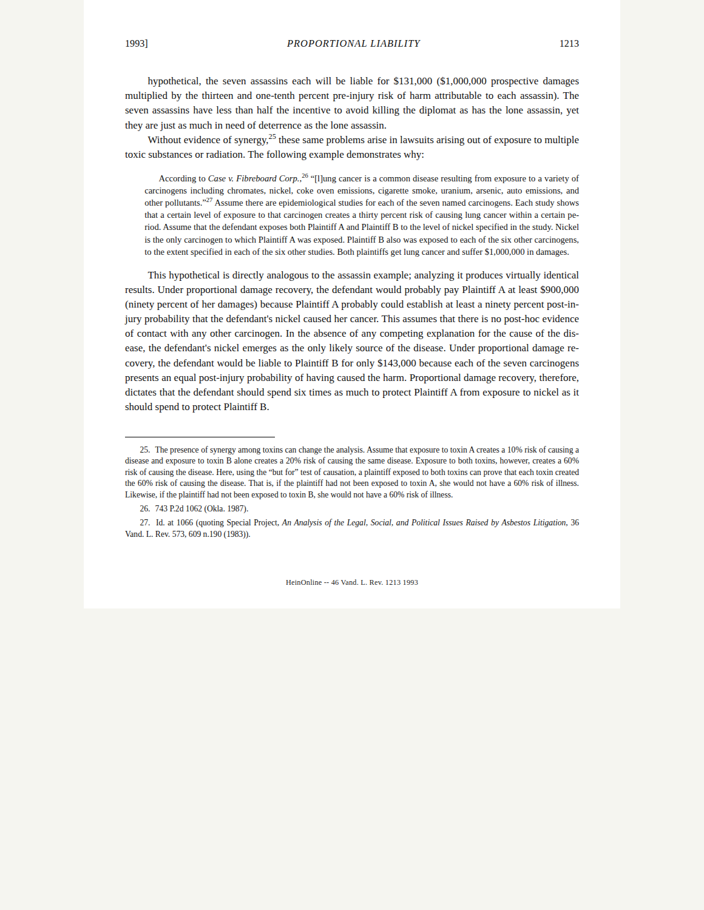1993] Proportional Liability 1213
hypothetical, the seven assassins each will be liable for $131,000 ($1,000,000 prospective damages multiplied by the thirteen and one-tenth percent pre-injury risk of harm attributable to each assassin). The seven assassins have less than half the incentive to avoid killing the diplomat as has the lone assassin, yet they are just as much in need of deterrence as the lone assassin.
Without evidence of synergy,25 these same problems arise in lawsuits arising out of exposure to multiple toxic substances or radiation. The following example demonstrates why:
According to Case v. Fibreboard Corp.,26 “[l]ung cancer is a common disease resulting from exposure to a variety of carcinogens including chromates, nickel, coke oven emissions, cigarette smoke, uranium, arsenic, auto emissions, and other pollutants.”27 Assume there are epidemiological studies for each of the seven named carcinogens. Each study shows that a certain level of exposure to that carcinogen creates a thirty percent risk of causing lung cancer within a certain period. Assume that the defendant exposes both Plaintiff A and Plaintiff B to the level of nickel specified in the study. Nickel is the only carcinogen to which Plaintiff A was exposed. Plaintiff B also was exposed to each of the six other carcinogens, to the extent specified in each of the six other studies. Both plaintiffs get lung cancer and suffer $1,000,000 in damages.
This hypothetical is directly analogous to the assassin example; analyzing it produces virtually identical results. Under proportional damage recovery, the defendant would probably pay Plaintiff A at least $900,000 (ninety percent of her damages) because Plaintiff A probably could establish at least a ninety percent post-injury probability that the defendant's nickel caused her cancer. This assumes that there is no post-hoc evidence of contact with any other carcinogen. In the absence of any competing explanation for the cause of the disease, the defendant's nickel emerges as the only likely source of the disease. Under proportional damage recovery, the defendant would be liable to Plaintiff B for only $143,000 because each of the seven carcinogens presents an equal post-injury probability of having caused the harm. Proportional damage recovery, therefore, dictates that the defendant should spend six times as much to protect Plaintiff A from exposure to nickel as it should spend to protect Plaintiff B.
25. The presence of synergy among toxins can change the analysis. Assume that exposure to toxin A creates a 10% risk of causing a disease and exposure to toxin B alone creates a 20% risk of causing the same disease. Exposure to both toxins, however, creates a 60% risk of causing the disease. Here, using the “but for” test of causation, a plaintiff exposed to both toxins can prove that each toxin created the 60% risk of causing the disease. That is, if the plaintiff had not been exposed to toxin A, she would not have a 60% risk of illness. Likewise, if the plaintiff had not been exposed to toxin B, she would not have a 60% risk of illness.
26. 743 P.2d 1062 (Okla. 1987).
27. Id. at 1066 (quoting Special Project, An Analysis of the Legal, Social, and Political Issues Raised by Asbestos Litigation, 36 Vand. L. Rev. 573, 609 n.190 (1983)).
HeinOnline -- 46 Vand. L. Rev. 1213 1993